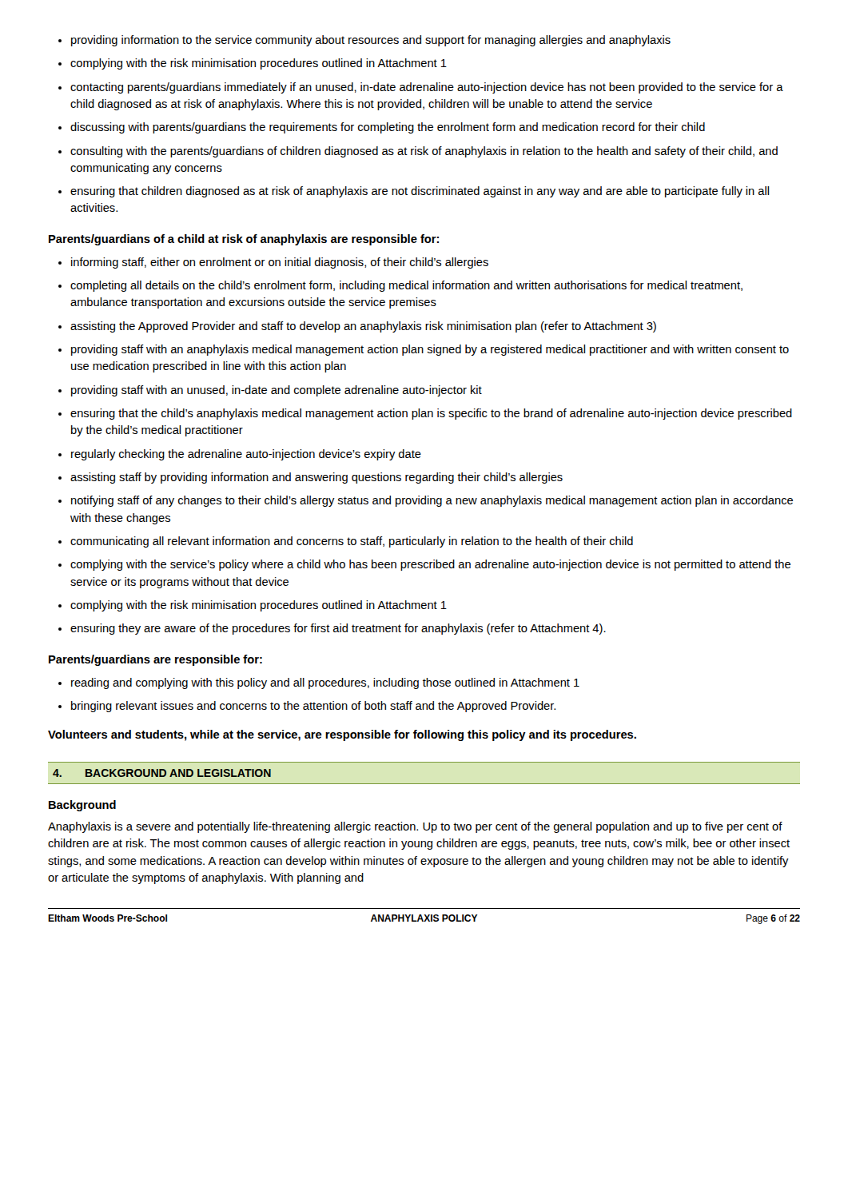providing information to the service community about resources and support for managing allergies and anaphylaxis
complying with the risk minimisation procedures outlined in Attachment 1
contacting parents/guardians immediately if an unused, in-date adrenaline auto-injection device has not been provided to the service for a child diagnosed as at risk of anaphylaxis. Where this is not provided, children will be unable to attend the service
discussing with parents/guardians the requirements for completing the enrolment form and medication record for their child
consulting with the parents/guardians of children diagnosed as at risk of anaphylaxis in relation to the health and safety of their child, and communicating any concerns
ensuring that children diagnosed as at risk of anaphylaxis are not discriminated against in any way and are able to participate fully in all activities.
Parents/guardians of a child at risk of anaphylaxis are responsible for:
informing staff, either on enrolment or on initial diagnosis, of their child’s allergies
completing all details on the child’s enrolment form, including medical information and written authorisations for medical treatment, ambulance transportation and excursions outside the service premises
assisting the Approved Provider and staff to develop an anaphylaxis risk minimisation plan (refer to Attachment 3)
providing staff with an anaphylaxis medical management action plan signed by a registered medical practitioner and with written consent to use medication prescribed in line with this action plan
providing staff with an unused, in-date and complete adrenaline auto-injector kit
ensuring that the child’s anaphylaxis medical management action plan is specific to the brand of adrenaline auto-injection device prescribed by the child’s medical practitioner
regularly checking the adrenaline auto-injection device’s expiry date
assisting staff by providing information and answering questions regarding their child’s allergies
notifying staff of any changes to their child’s allergy status and providing a new anaphylaxis medical management action plan in accordance with these changes
communicating all relevant information and concerns to staff, particularly in relation to the health of their child
complying with the service’s policy where a child who has been prescribed an adrenaline auto-injection device is not permitted to attend the service or its programs without that device
complying with the risk minimisation procedures outlined in Attachment 1
ensuring they are aware of the procedures for first aid treatment for anaphylaxis (refer to Attachment 4).
Parents/guardians are responsible for:
reading and complying with this policy and all procedures, including those outlined in Attachment 1
bringing relevant issues and concerns to the attention of both staff and the Approved Provider.
Volunteers and students, while at the service, are responsible for following this policy and its procedures.
4. BACKGROUND AND LEGISLATION
Background
Anaphylaxis is a severe and potentially life-threatening allergic reaction. Up to two per cent of the general population and up to five per cent of children are at risk. The most common causes of allergic reaction in young children are eggs, peanuts, tree nuts, cow’s milk, bee or other insect stings, and some medications. A reaction can develop within minutes of exposure to the allergen and young children may not be able to identify or articulate the symptoms of anaphylaxis. With planning and
Eltham Woods Pre-School
ANAPHYLAXIS POLICY
Page 6 of 22